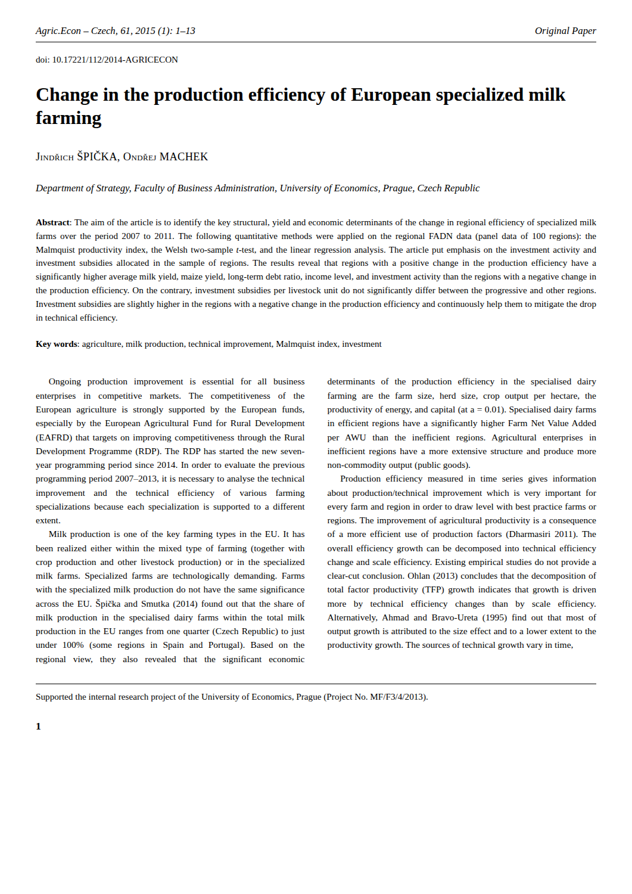Agric.Econ – Czech, 61, 2015 (1): 1–13 Original Paper
doi: 10.17221/112/2014-AGRICECON
Change in the production efficiency of European specialized milk farming
Jindřich ŠPIČKA, Ondřej MACHEK
Department of Strategy, Faculty of Business Administration, University of Economics, Prague, Czech Republic
Abstract: The aim of the article is to identify the key structural, yield and economic determinants of the change in regional efficiency of specialized milk farms over the period 2007 to 2011. The following quantitative methods were applied on the regional FADN data (panel data of 100 regions): the Malmquist productivity index, the Welsh two-sample t-test, and the linear regression analysis. The article put emphasis on the investment activity and investment subsidies allocated in the sample of regions. The results reveal that regions with a positive change in the production efficiency have a significantly higher average milk yield, maize yield, long-term debt ratio, income level, and investment activity than the regions with a negative change in the production efficiency. On the contrary, investment subsidies per livestock unit do not significantly differ between the progressive and other regions. Investment subsidies are slightly higher in the regions with a negative change in the production efficiency and continuously help them to mitigate the drop in technical efficiency.
Key words: agriculture, milk production, technical improvement, Malmquist index, investment
Ongoing production improvement is essential for all business enterprises in competitive markets. The competitiveness of the European agriculture is strongly supported by the European funds, especially by the European Agricultural Fund for Rural Development (EAFRD) that targets on improving competitiveness through the Rural Development Programme (RDP). The RDP has started the new seven-year programming period since 2014. In order to evaluate the previous programming period 2007–2013, it is necessary to analyse the technical improvement and the technical efficiency of various farming specializations because each specialization is supported to a different extent.
Milk production is one of the key farming types in the EU. It has been realized either within the mixed type of farming (together with crop production and other livestock production) or in the specialized milk farms. Specialized farms are technologically demanding. Farms with the specialized milk production do not have the same significance across the EU. Špička and Smutka (2014) found out that the share of milk production in the specialised dairy farms within the total milk production in the EU ranges from one quarter (Czech Republic) to just under 100% (some regions in Spain and Portugal). Based on the regional view, they also revealed that the significant economic determinants of the production efficiency in the specialised dairy farming are the farm size, herd size, crop output per hectare, the productivity of energy, and capital (at a = 0.01). Specialised dairy farms in efficient regions have a significantly higher Farm Net Value Added per AWU than the inefficient regions. Agricultural enterprises in inefficient regions have a more extensive structure and produce more non-commodity output (public goods).
Production efficiency measured in time series gives information about production/technical improvement which is very important for every farm and region in order to draw level with best practice farms or regions. The improvement of agricultural productivity is a consequence of a more efficient use of production factors (Dharmasiri 2011). The overall efficiency growth can be decomposed into technical efficiency change and scale efficiency. Existing empirical studies do not provide a clear-cut conclusion. Ohlan (2013) concludes that the decomposition of total factor productivity (TFP) growth indicates that growth is driven more by technical efficiency changes than by scale efficiency. Alternatively, Ahmad and Bravo-Ureta (1995) find out that most of output growth is attributed to the size effect and to a lower extent to the productivity growth. The sources of technical growth vary in time,
Supported the internal research project of the University of Economics, Prague (Project No. MF/F3/4/2013).
1